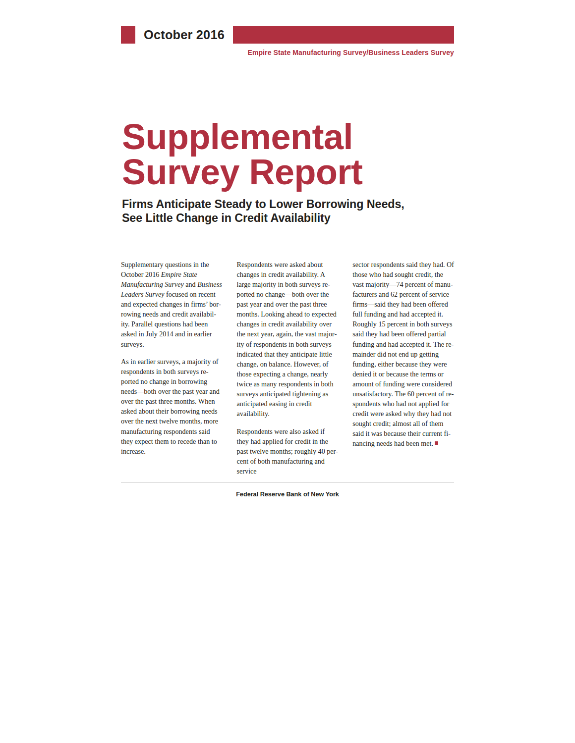October 2016
Empire State Manufacturing Survey/Business Leaders Survey
Supplemental
Survey Report
Firms Anticipate Steady to Lower Borrowing Needs,
See Little Change in Credit Availability
Supplementary questions in the October 2016 Empire State Manufacturing Survey and Business Leaders Survey focused on recent and expected changes in firms’ borrowing needs and credit availability. Parallel questions had been asked in July 2014 and in earlier surveys.
As in earlier surveys, a majority of respondents in both surveys reported no change in borrowing needs—both over the past year and over the past three months. When asked about their borrowing needs over the next twelve months, more manufacturing respondents said they expect them to recede than to increase.
Respondents were asked about changes in credit availability. A large majority in both surveys reported no change—both over the past year and over the past three months. Looking ahead to expected changes in credit availability over the next year, again, the vast majority of respondents in both surveys indicated that they anticipate little change, on balance. However, of those expecting a change, nearly twice as many respondents in both surveys anticipated tightening as anticipated easing in credit availability.
Respondents were also asked if they had applied for credit in the past twelve months; roughly 40 percent of both manufacturing and service
sector respondents said they had. Of those who had sought credit, the vast majority—74 percent of manufacturers and 62 percent of service firms—said they had been offered full funding and had accepted it. Roughly 15 percent in both surveys said they had been offered partial funding and had accepted it. The remainder did not end up getting funding, either because they were denied it or because the terms or amount of funding were considered unsatisfactory. The 60 percent of respondents who had not applied for credit were asked why they had not sought credit; almost all of them said it was because their current financing needs had been met.
Federal Reserve Bank of New York